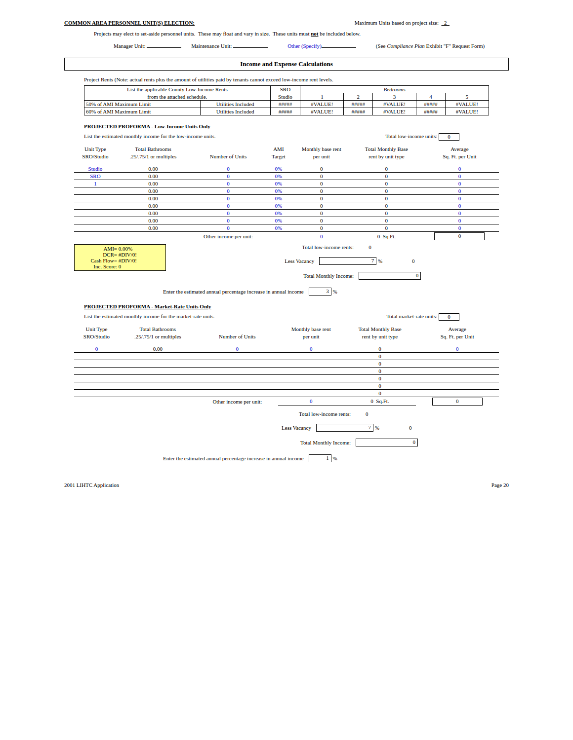COMMON AREA PERSONNEL UNIT(S) ELECTION:
Maximum Units based on project size: 2
Projects may elect to set-aside personnel units. These may float and vary in size. These units must not be included below.
Manager Unit: Maintenance Unit: Other (Specify) (See Compliance Plan Exhibit "F" Request Form)
Income and Expense Calculations
Project Rents (Note: actual rents plus the amount of utilities paid by tenants cannot exceed low-income rent levels.
| List the applicable County Low-Income Rents | SRO | Bedrooms |
| from the attached schedule. | Studio | 1 | 2 | 3 | 4 | 5 |
| 50% of AMI Maximum Limit | Utilities Included | ##### | #VALUE! | ##### | #VALUE! | ##### | #VALUE! |
| 60% of AMI Maximum Limit | Utilities Included | ##### | #VALUE! | ##### | #VALUE! | ##### | #VALUE! |
PROJECTED PROFORMA - Low-Income Units Only
List the estimated monthly income for the low-income units. Total low-income units: 0
| Unit Type | Total Bathrooms | | AMI | Monthly base rent | Total Monthly Base | Average |
| SRO/Studio | .25/.75/1 or multiples | Number of Units | Target | per unit | rent by unit type | Sq. Ft. per Unit |
| Studio | 0.00 | 0 | 0% | 0 | 0 | 0 |
| SRO | 0.00 | 0 | 0% | 0 | 0 | 0 |
| 1 | 0.00 | 0 | 0% | 0 | 0 | 0 |
| | 0.00 | 0 | 0% | 0 | 0 | 0 |
| | 0.00 | 0 | 0% | 0 | 0 | 0 |
| | 0.00 | 0 | 0% | 0 | 0 | 0 |
| | 0.00 | 0 | 0% | 0 | 0 | 0 |
| | 0.00 | 0 | 0% | 0 | 0 | 0 |
| | 0.00 | 0 | 0% | 0 | 0 | 0 |
| | | Other income per unit: | | 0 | 0 Sq.Ft. | 0 |
AMI= 0.00%
DCR= #DIV/0!
Cash Flow= #DIV/0!
Inc. Score: 0
Total low-income rents: 0
Less Vacancy 7 % 0
Total Monthly Income: 0
Enter the estimated annual percentage increase in annual income 3 %
PROJECTED PROFORMA - Market-Rate Units Only
List the estimated monthly income for the market-rate units. Total market-rate units: 0
| Unit Type | Total Bathrooms | | Monthly base rent | Total Monthly Base | Average |
| SRO/Studio | .25/.75/1 or multiples | Number of Units | per unit | rent by unit type | Sq. Ft. per Unit |
| 0 | 0.00 | 0 | 0 | 0 | 0 |
| | | | | 0 | |
| | | | | 0 | |
| | | | | 0 | |
| | | | | 0 | |
| | | | | 0 | |
| | | | | 0 | |
| | | Other income per unit: | 0 | 0 Sq.Ft. | 0 |
Total low-income rents: 0
Less Vacancy 7 % 0
Total Monthly Income: 0
Enter the estimated annual percentage increase in annual income 1 %
2001 LIHTC Application
Page 20